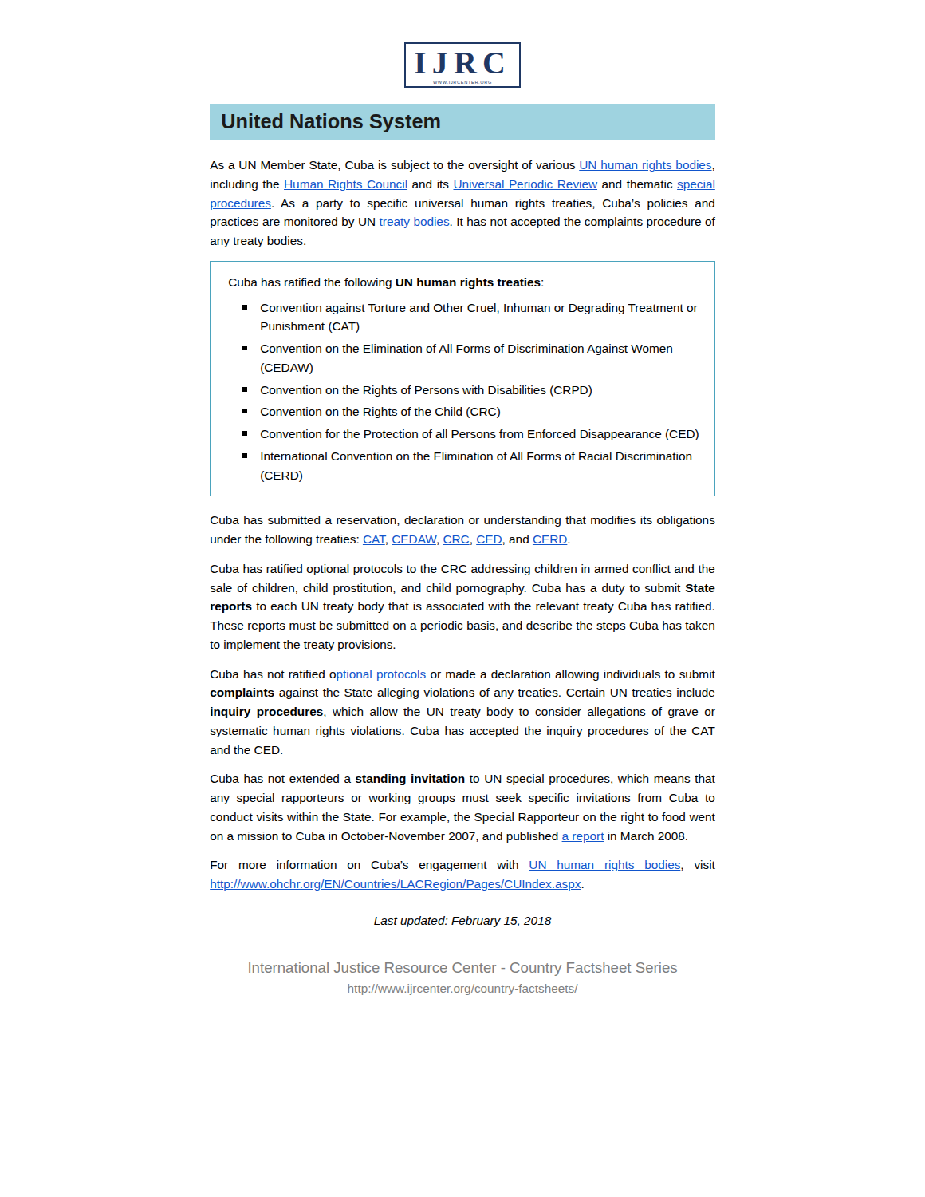IJRC WWW.IJRCENTER.ORG
United Nations System
As a UN Member State, Cuba is subject to the oversight of various UN human rights bodies, including the Human Rights Council and its Universal Periodic Review and thematic special procedures. As a party to specific universal human rights treaties, Cuba’s policies and practices are monitored by UN treaty bodies. It has not accepted the complaints procedure of any treaty bodies.
Cuba has ratified the following UN human rights treaties:
Convention against Torture and Other Cruel, Inhuman or Degrading Treatment or Punishment (CAT)
Convention on the Elimination of All Forms of Discrimination Against Women (CEDAW)
Convention on the Rights of Persons with Disabilities (CRPD)
Convention on the Rights of the Child (CRC)
Convention for the Protection of all Persons from Enforced Disappearance (CED)
International Convention on the Elimination of All Forms of Racial Discrimination (CERD)
Cuba has submitted a reservation, declaration or understanding that modifies its obligations under the following treaties: CAT, CEDAW, CRC, CED, and CERD.
Cuba has ratified optional protocols to the CRC addressing children in armed conflict and the sale of children, child prostitution, and child pornography. Cuba has a duty to submit State reports to each UN treaty body that is associated with the relevant treaty Cuba has ratified. These reports must be submitted on a periodic basis, and describe the steps Cuba has taken to implement the treaty provisions.
Cuba has not ratified optional protocols or made a declaration allowing individuals to submit complaints against the State alleging violations of any treaties. Certain UN treaties include inquiry procedures, which allow the UN treaty body to consider allegations of grave or systematic human rights violations. Cuba has accepted the inquiry procedures of the CAT and the CED.
Cuba has not extended a standing invitation to UN special procedures, which means that any special rapporteurs or working groups must seek specific invitations from Cuba to conduct visits within the State. For example, the Special Rapporteur on the right to food went on a mission to Cuba in October-November 2007, and published a report in March 2008.
For more information on Cuba’s engagement with UN human rights bodies, visit http://www.ohchr.org/EN/Countries/LACRegion/Pages/CUIndex.aspx.
Last updated: February 15, 2018
International Justice Resource Center - Country Factsheet Series
http://www.ijrcenter.org/country-factsheets/